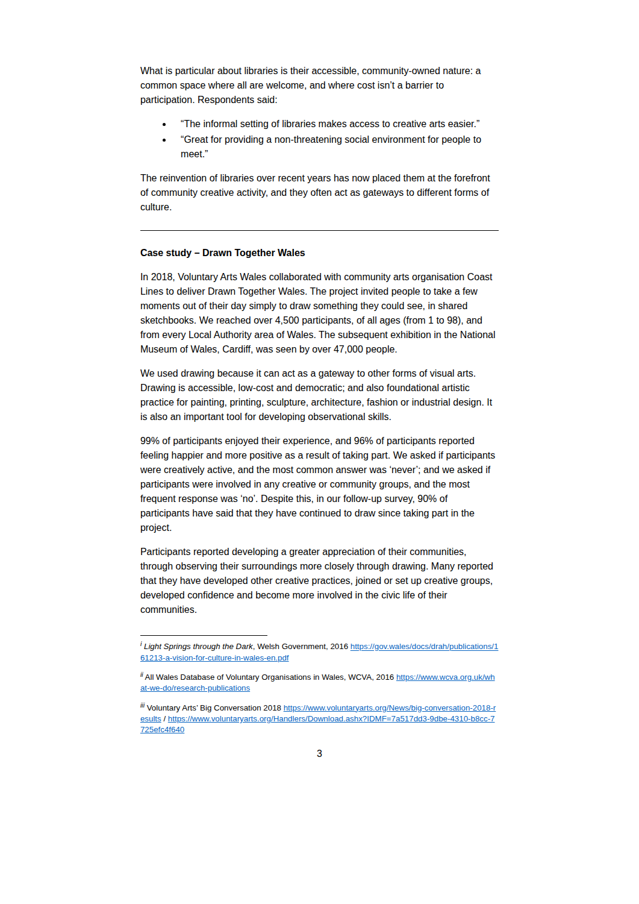What is particular about libraries is their accessible, community-owned nature: a common space where all are welcome, and where cost isn’t a barrier to participation. Respondents said:
“The informal setting of libraries makes access to creative arts easier.”
“Great for providing a non-threatening social environment for people to meet.”
The reinvention of libraries over recent years has now placed them at the forefront of community creative activity, and they often act as gateways to different forms of culture.
Case study – Drawn Together Wales
In 2018, Voluntary Arts Wales collaborated with community arts organisation Coast Lines to deliver Drawn Together Wales. The project invited people to take a few moments out of their day simply to draw something they could see, in shared sketchbooks. We reached over 4,500 participants, of all ages (from 1 to 98), and from every Local Authority area of Wales. The subsequent exhibition in the National Museum of Wales, Cardiff, was seen by over 47,000 people.
We used drawing because it can act as a gateway to other forms of visual arts. Drawing is accessible, low-cost and democratic; and also foundational artistic practice for painting, printing, sculpture, architecture, fashion or industrial design. It is also an important tool for developing observational skills.
99% of participants enjoyed their experience, and 96% of participants reported feeling happier and more positive as a result of taking part. We asked if participants were creatively active, and the most common answer was ‘never’; and we asked if participants were involved in any creative or community groups, and the most frequent response was ‘no’. Despite this, in our follow-up survey, 90% of participants have said that they have continued to draw since taking part in the project.
Participants reported developing a greater appreciation of their communities, through observing their surroundings more closely through drawing. Many reported that they have developed other creative practices, joined or set up creative groups, developed confidence and become more involved in the civic life of their communities.
i Light Springs through the Dark, Welsh Government, 2016 https://gov.wales/docs/drah/publications/161213-a-vision-for-culture-in-wales-en.pdf
ii All Wales Database of Voluntary Organisations in Wales, WCVA, 2016 https://www.wcva.org.uk/what-we-do/research-publications
iii Voluntary Arts’ Big Conversation 2018 https://www.voluntaryarts.org/News/big-conversation-2018-results / https://www.voluntaryarts.org/Handlers/Download.ashx?IDMF=7a517dd3-9dbe-4310-b8cc-7725efc4f640
3